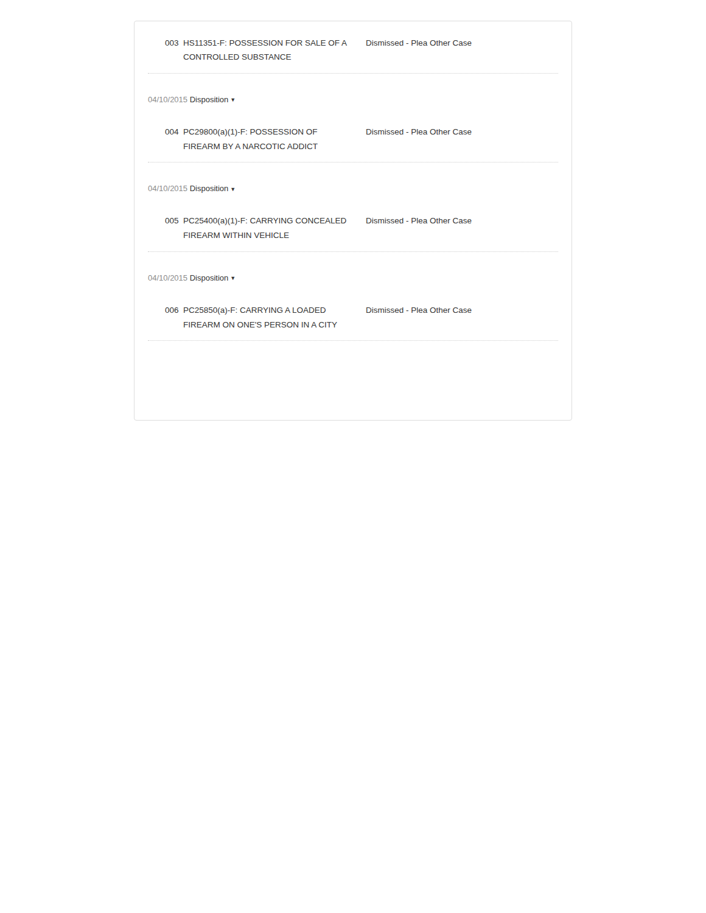003
HS11351-F: POSSESSION FOR SALE OF A CONTROLLED SUBSTANCE
Dismissed - Plea Other Case
04/10/2015 Disposition▼
004
PC29800(a)(1)-F: POSSESSION OF FIREARM BY A NARCOTIC ADDICT
Dismissed - Plea Other Case
04/10/2015 Disposition▼
005
PC25400(a)(1)-F: CARRYING CONCEALED FIREARM WITHIN VEHICLE
Dismissed - Plea Other Case
04/10/2015 Disposition▼
006
PC25850(a)-F: CARRYING A LOADED FIREARM ON ONE'S PERSON IN A CITY
Dismissed - Plea Other Case